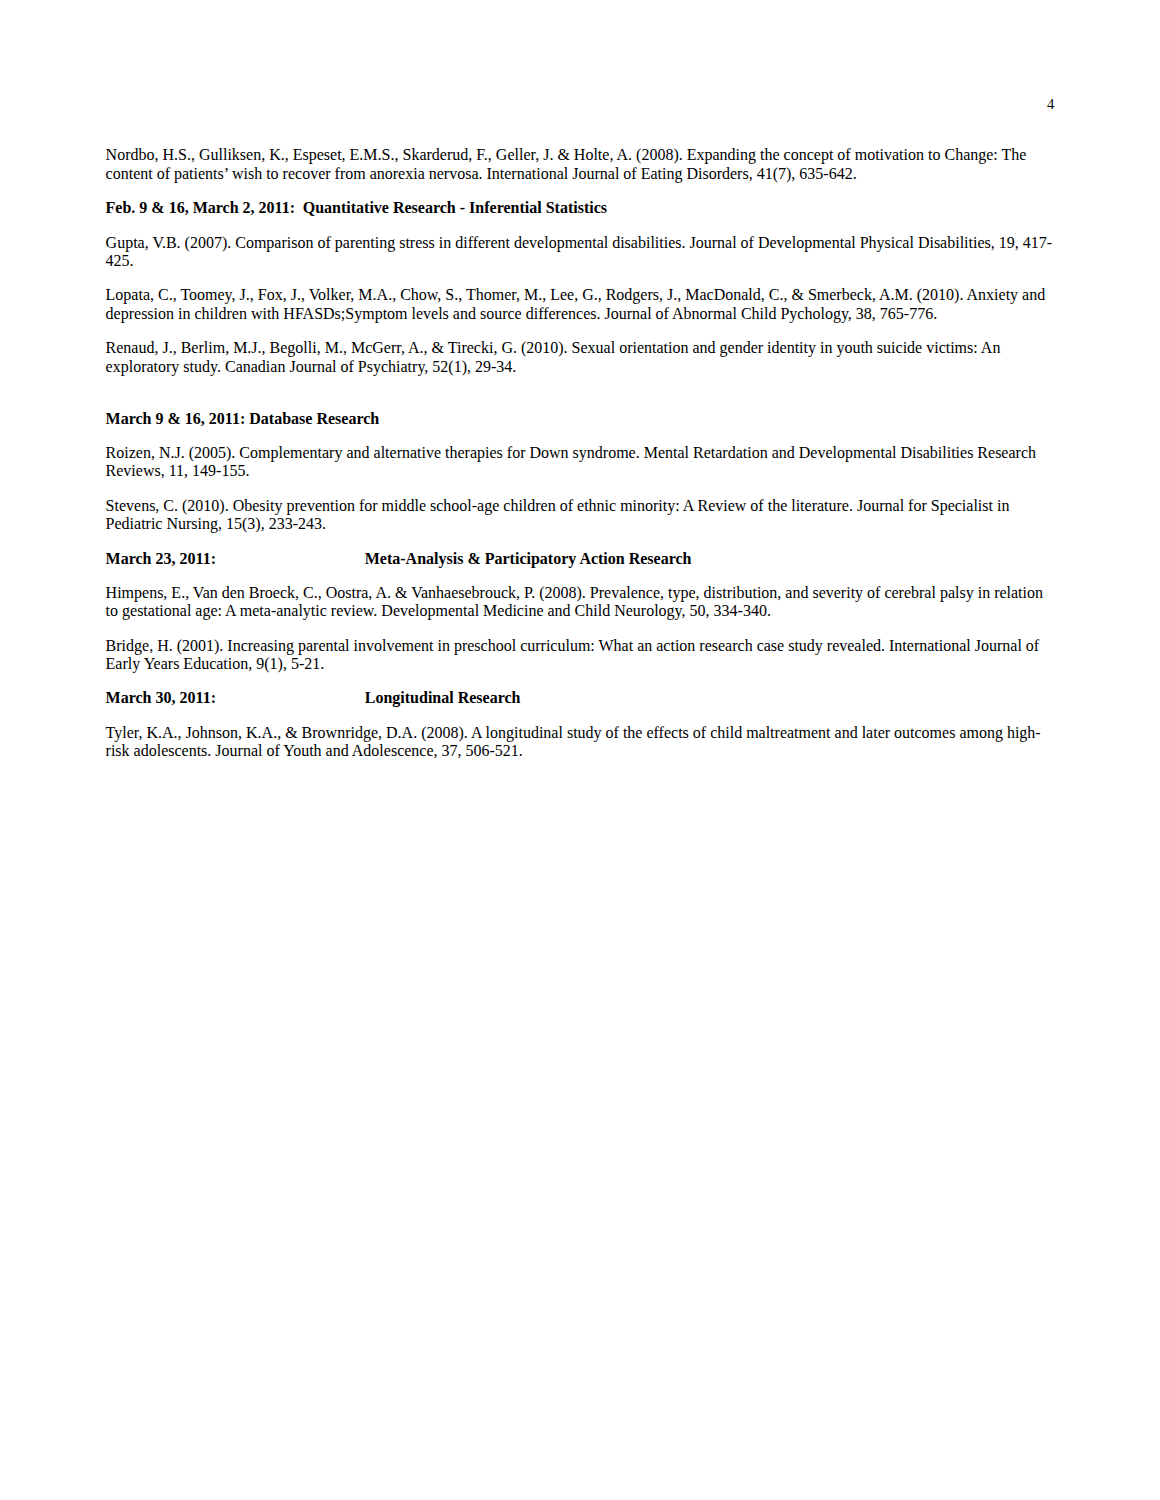4
Nordbo, H.S., Gulliksen, K., Espeset, E.M.S., Skarderud, F., Geller, J. & Holte, A. (2008). Expanding the concept of motivation to Change: The content of patients’ wish to recover from anorexia nervosa. International Journal of Eating Disorders, 41(7), 635-642.
Feb. 9 & 16, March 2, 2011: Quantitative Research - Inferential Statistics
Gupta, V.B. (2007). Comparison of parenting stress in different developmental disabilities. Journal of Developmental Physical Disabilities, 19, 417-425.
Lopata, C., Toomey, J., Fox, J., Volker, M.A., Chow, S., Thomer, M., Lee, G., Rodgers, J., MacDonald, C., & Smerbeck, A.M. (2010). Anxiety and depression in children with HFASDs;Symptom levels and source differences. Journal of Abnormal Child Pychology, 38, 765-776.
Renaud, J., Berlim, M.J., Begolli, M., McGerr, A., & Tirecki, G. (2010). Sexual orientation and gender identity in youth suicide victims: An exploratory study. Canadian Journal of Psychiatry, 52(1), 29-34.
March 9 & 16, 2011: Database Research
Roizen, N.J. (2005). Complementary and alternative therapies for Down syndrome. Mental Retardation and Developmental Disabilities Research Reviews, 11, 149-155.
Stevens, C. (2010). Obesity prevention for middle school-age children of ethnic minority: A Review of the literature. Journal for Specialist in Pediatric Nursing, 15(3), 233-243.
March 23, 2011: Meta-Analysis & Participatory Action Research
Himpens, E., Van den Broeck, C., Oostra, A. & Vanhaesebrouck, P. (2008). Prevalence, type, distribution, and severity of cerebral palsy in relation to gestational age: A meta-analytic review. Developmental Medicine and Child Neurology, 50, 334-340.
Bridge, H. (2001). Increasing parental involvement in preschool curriculum: What an action research case study revealed. International Journal of Early Years Education, 9(1), 5-21.
March 30, 2011: Longitudinal Research
Tyler, K.A., Johnson, K.A., & Brownridge, D.A. (2008). A longitudinal study of the effects of child maltreatment and later outcomes among high-risk adolescents. Journal of Youth and Adolescence, 37, 506-521.